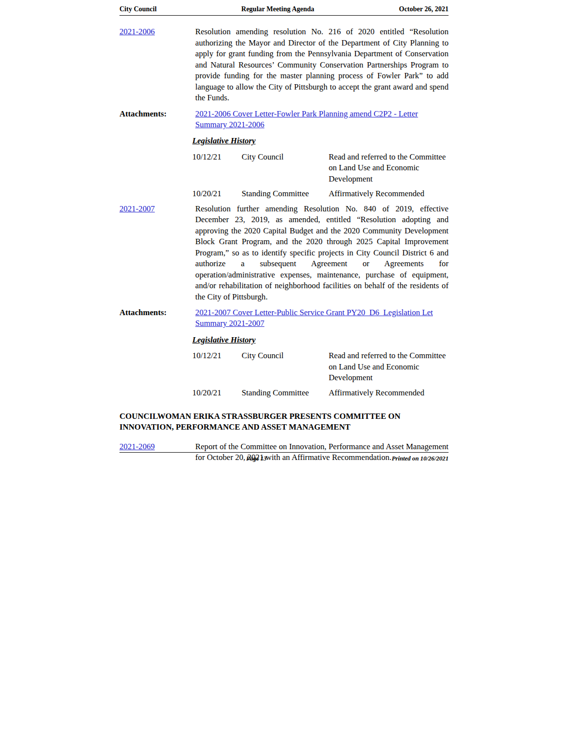City Council
Regular Meeting Agenda
October 26, 2021
2021-2006
Resolution amending resolution No. 216 of 2020 entitled “Resolution authorizing the Mayor and Director of the Department of City Planning to apply for grant funding from the Pennsylvania Department of Conservation and Natural Resources’ Community Conservation Partnerships Program to provide funding for the master planning process of Fowler Park” to add language to allow the City of Pittsburgh to accept the grant award and spend the Funds.
Attachments:
2021-2006 Cover Letter-Fowler Park Planning amend C2P2 - Letter Summary 2021-2006
Legislative History
10/12/21
City Council
Read and referred to the Committee on Land Use and Economic Development
10/20/21
Standing Committee
Affirmatively Recommended
2021-2007
Resolution further amending Resolution No. 840 of 2019, effective December 23, 2019, as amended, entitled “Resolution adopting and approving the 2020 Capital Budget and the 2020 Community Development Block Grant Program, and the 2020 through 2025 Capital Improvement Program,” so as to identify specific projects in City Council District 6 and authorize a subsequent Agreement or Agreements for operation/administrative expenses, maintenance, purchase of equipment, and/or rehabilitation of neighborhood facilities on behalf of the residents of the City of Pittsburgh.
Attachments:
2021-2007 Cover Letter-Public Service Grant PY20 D6 Legislation Letter Summary 2021-2007
Legislative History
10/12/21
City Council
Read and referred to the Committee on Land Use and Economic Development
10/20/21
Standing Committee
Affirmatively Recommended
COUNCILWOMAN ERIKA STRASSBURGER PRESENTS COMMITTEE ON INNOVATION, PERFORMANCE AND ASSET MANAGEMENT
2021-2069
Report of the Committee on Innovation, Performance and Asset Management for October 20, 2021 with an Affirmative Recommendation.
Page 13
Printed on 10/26/2021